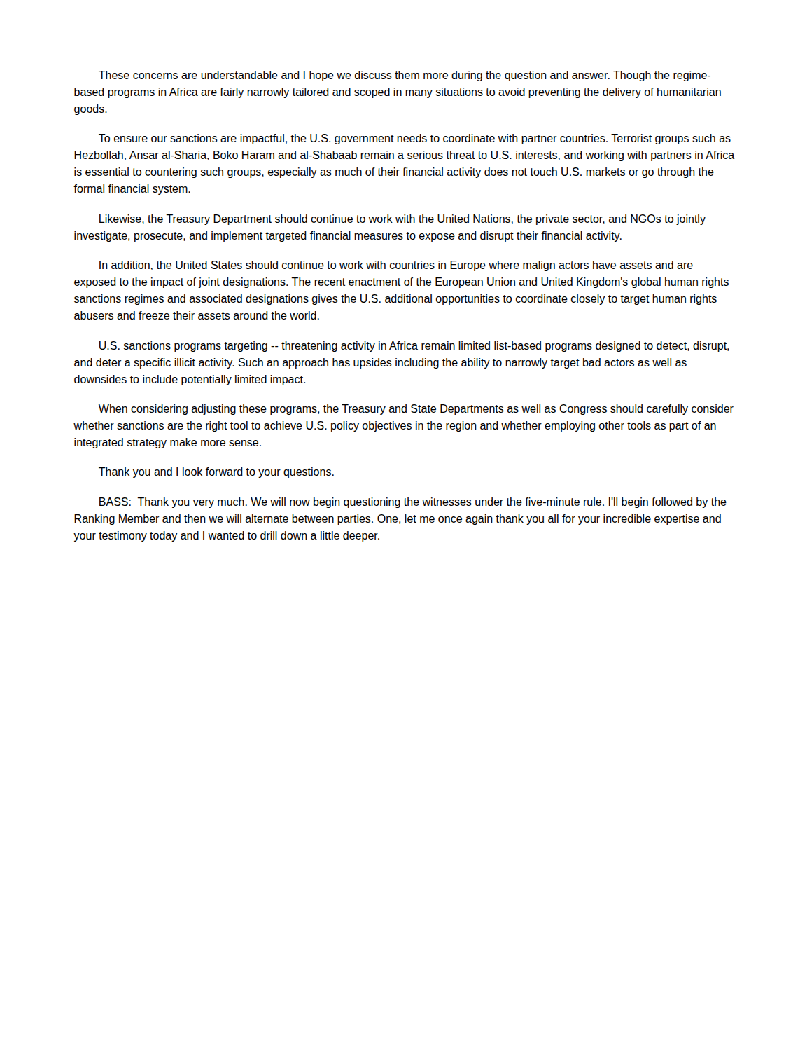These concerns are understandable and I hope we discuss them more during the question and answer. Though the regime-based programs in Africa are fairly narrowly tailored and scoped in many situations to avoid preventing the delivery of humanitarian goods.
To ensure our sanctions are impactful, the U.S. government needs to coordinate with partner countries. Terrorist groups such as Hezbollah, Ansar al-Sharia, Boko Haram and al-Shabaab remain a serious threat to U.S. interests, and working with partners in Africa is essential to countering such groups, especially as much of their financial activity does not touch U.S. markets or go through the formal financial system.
Likewise, the Treasury Department should continue to work with the United Nations, the private sector, and NGOs to jointly investigate, prosecute, and implement targeted financial measures to expose and disrupt their financial activity.
In addition, the United States should continue to work with countries in Europe where malign actors have assets and are exposed to the impact of joint designations. The recent enactment of the European Union and United Kingdom's global human rights sanctions regimes and associated designations gives the U.S. additional opportunities to coordinate closely to target human rights abusers and freeze their assets around the world.
U.S. sanctions programs targeting -- threatening activity in Africa remain limited list-based programs designed to detect, disrupt, and deter a specific illicit activity. Such an approach has upsides including the ability to narrowly target bad actors as well as downsides to include potentially limited impact.
When considering adjusting these programs, the Treasury and State Departments as well as Congress should carefully consider whether sanctions are the right tool to achieve U.S. policy objectives in the region and whether employing other tools as part of an integrated strategy make more sense.
Thank you and I look forward to your questions.
BASS: Thank you very much. We will now begin questioning the witnesses under the five-minute rule. I'll begin followed by the Ranking Member and then we will alternate between parties. One, let me once again thank you all for your incredible expertise and your testimony today and I wanted to drill down a little deeper.